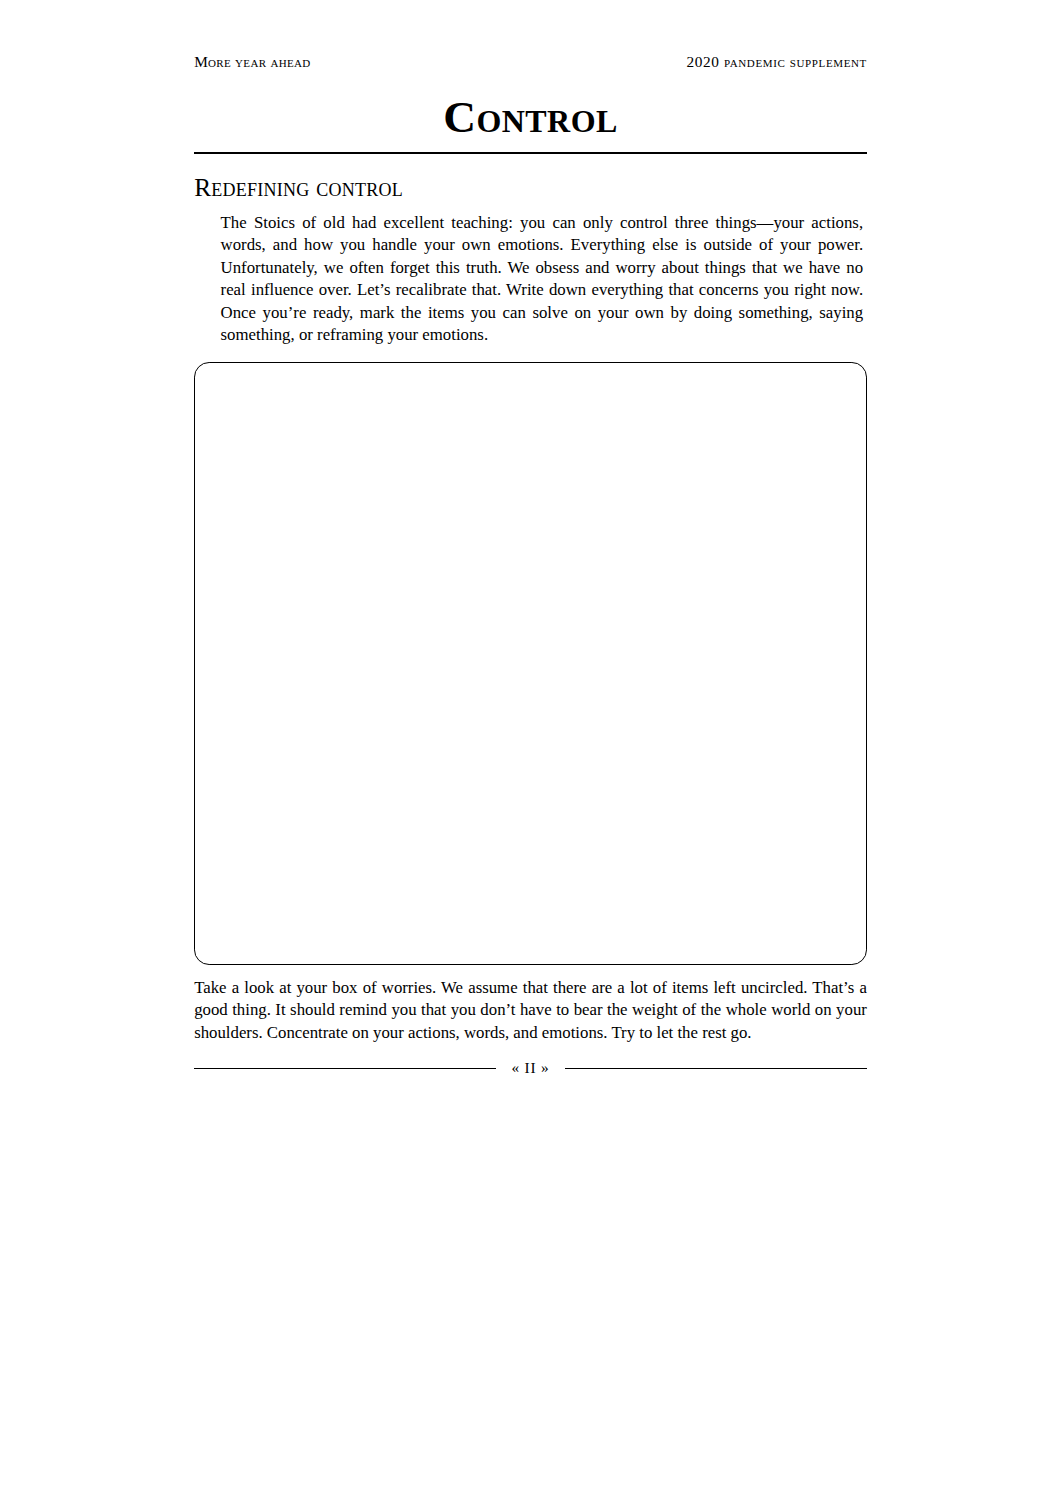More year ahead
2020 pandemic supplement
Control
Redefining control
The Stoics of old had excellent teaching: you can only control three things—your actions, words, and how you handle your own emotions. Everything else is outside of your power. Unfortunately, we often forget this truth. We obsess and worry about things that we have no real influence over. Let’s recalibrate that. Write down everything that concerns you right now. Once you’re ready, mark the items you can solve on your own by doing something, saying something, or reframing your emotions.
Take a look at your box of worries. We assume that there are a lot of items left uncircled. That’s a good thing. It should remind you that you don’t have to bear the weight of the whole world on your shoulders. Concentrate on your actions, words, and emotions. Try to let the rest go.
« II »